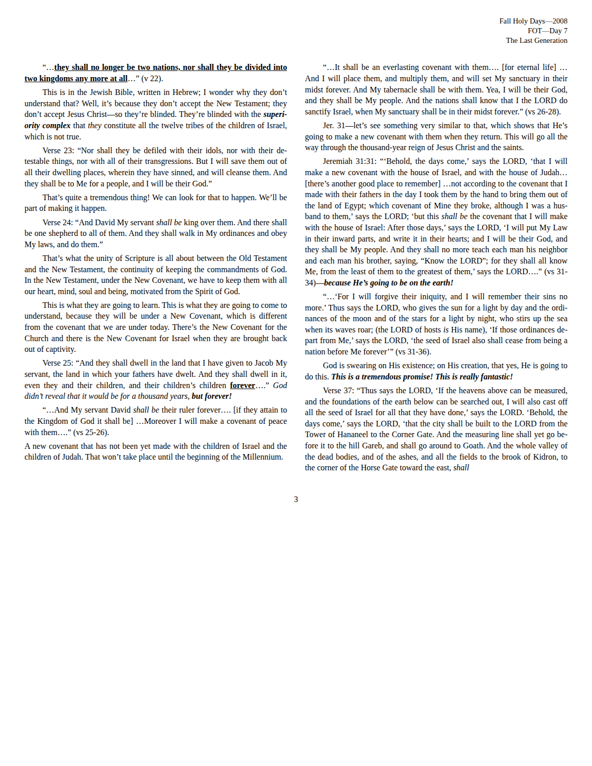Fall Holy Days—2008
FOT—Day 7
The Last Generation
“…they shall no longer be two nations, nor shall they be divided into two kingdoms any more at all…” (v 22).
This is in the Jewish Bible, written in Hebrew; I wonder why they don’t understand that? Well, it’s because they don’t accept the New Testament; they don’t accept Jesus Christ—so they’re blinded. They’re blinded with the superiority complex that they constitute all the twelve tribes of the children of Israel, which is not true.
Verse 23: “Nor shall they be defiled with their idols, nor with their detestable things, nor with all of their transgressions. But I will save them out of all their dwelling places, wherein they have sinned, and will cleanse them. And they shall be to Me for a people, and I will be their God.”
That’s quite a tremendous thing! We can look for that to happen. We’ll be part of making it happen.
Verse 24: “And David My servant shall be king over them. And there shall be one shepherd to all of them. And they shall walk in My ordinances and obey My laws, and do them.”
That’s what the unity of Scripture is all about between the Old Testament and the New Testament, the continuity of keeping the commandments of God. In the New Testament, under the New Covenant, we have to keep them with all our heart, mind, soul and being, motivated from the Spirit of God.
This is what they are going to learn. This is what they are going to come to understand, because they will be under a New Covenant, which is different from the covenant that we are under today. There’s the New Covenant for the Church and there is the New Covenant for Israel when they are brought back out of captivity.
Verse 25: “And they shall dwell in the land that I have given to Jacob My servant, the land in which your fathers have dwelt. And they shall dwell in it, even they and their children, and their children’s children forever….” God didn’t reveal that it would be for a thousand years, but forever!
“…And My servant David shall be their ruler forever…. [if they attain to the Kingdom of God it shall be] …Moreover I will make a covenant of peace with them….” (vs 25-26).
A new covenant that has not been yet made with the children of Israel and the children of Judah. That won’t take place until the beginning of the Millennium.
“…It shall be an everlasting covenant with them…. [for eternal life] …And I will place them, and multiply them, and will set My sanctuary in their midst forever. And My tabernacle shall be with them. Yea, I will be their God, and they shall be My people. And the nations shall know that I the LORD do sanctify Israel, when My sanctuary shall be in their midst forever.” (vs 26-28).
Jer. 31—let’s see something very similar to that, which shows that He’s going to make a new covenant with them when they return. This will go all the way through the thousand-year reign of Jesus Christ and the saints.
Jeremiah 31:31: “‘Behold, the days come,’ says the LORD, ‘that I will make a new covenant with the house of Israel, and with the house of Judah… [there’s another good place to remember] …not according to the covenant that I made with their fathers in the day I took them by the hand to bring them out of the land of Egypt; which covenant of Mine they broke, although I was a husband to them,’ says the LORD; ‘but this shall be the covenant that I will make with the house of Israel: After those days,’ says the LORD, ‘I will put My Law in their inward parts, and write it in their hearts; and I will be their God, and they shall be My people. And they shall no more teach each man his neighbor and each man his brother, saying, “Know the LORD”; for they shall all know Me, from the least of them to the greatest of them,’ says the LORD….” (vs 31-34)—because He’s going to be on the earth!
“…‘For I will forgive their iniquity, and I will remember their sins no more.’ Thus says the LORD, who gives the sun for a light by day and the ordinances of the moon and of the stars for a light by night, who stirs up the sea when its waves roar; (the LORD of hosts is His name), ‘If those ordinances depart from Me,’ says the LORD, ‘the seed of Israel also shall cease from being a nation before Me forever’” (vs 31-36).
God is swearing on His existence; on His creation, that yes, He is going to do this. This is a tremendous promise! This is really fantastic!
Verse 37: “Thus says the LORD, ‘If the heavens above can be measured, and the foundations of the earth below can be searched out, I will also cast off all the seed of Israel for all that they have done,’ says the LORD. ‘Behold, the days come,’ says the LORD, ‘that the city shall be built to the LORD from the Tower of Hananeel to the Corner Gate. And the measuring line shall yet go before it to the hill Gareb, and shall go around to Goath. And the whole valley of the dead bodies, and of the ashes, and all the fields to the brook of Kidron, to the corner of the Horse Gate toward the east, shall
3